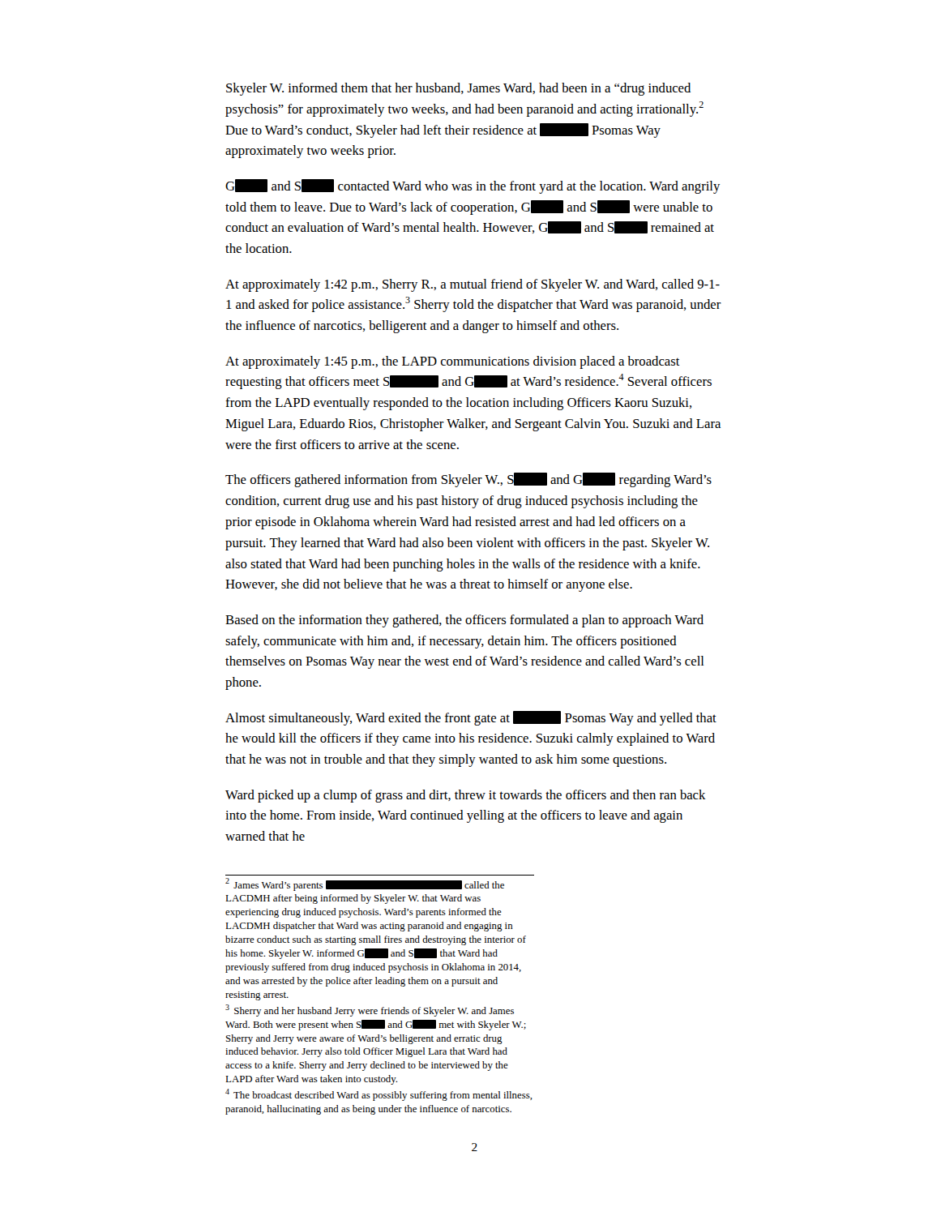Skyeler W. informed them that her husband, James Ward, had been in a “drug induced psychosis” for approximately two weeks, and had been paranoid and acting irrationally.2 Due to Ward’s conduct, Skyeler had left their residence at Psomas Way approximately two weeks prior.
G and S contacted Ward who was in the front yard at the location. Ward angrily told them to leave. Due to Ward’s lack of cooperation, G and S were unable to conduct an evaluation of Ward’s mental health. However, G and S remained at the location.
At approximately 1:42 p.m., Sherry R., a mutual friend of Skyeler W. and Ward, called 9-1-1 and asked for police assistance.3 Sherry told the dispatcher that Ward was paranoid, under the influence of narcotics, belligerent and a danger to himself and others.
At approximately 1:45 p.m., the LAPD communications division placed a broadcast requesting that officers meet S and G at Ward’s residence.4 Several officers from the LAPD eventually responded to the location including Officers Kaoru Suzuki, Miguel Lara, Eduardo Rios, Christopher Walker, and Sergeant Calvin You. Suzuki and Lara were the first officers to arrive at the scene.
The officers gathered information from Skyeler W., S and G regarding Ward’s condition, current drug use and his past history of drug induced psychosis including the prior episode in Oklahoma wherein Ward had resisted arrest and had led officers on a pursuit. They learned that Ward had also been violent with officers in the past. Skyeler W. also stated that Ward had been punching holes in the walls of the residence with a knife. However, she did not believe that he was a threat to himself or anyone else.
Based on the information they gathered, the officers formulated a plan to approach Ward safely, communicate with him and, if necessary, detain him. The officers positioned themselves on Psomas Way near the west end of Ward’s residence and called Ward’s cell phone.
Almost simultaneously, Ward exited the front gate at Psomas Way and yelled that he would kill the officers if they came into his residence. Suzuki calmly explained to Ward that he was not in trouble and that they simply wanted to ask him some questions.
Ward picked up a clump of grass and dirt, threw it towards the officers and then ran back into the home. From inside, Ward continued yelling at the officers to leave and again warned that he
2 James Ward’s parents called the LACDMH after being informed by Skyeler W. that Ward was experiencing drug induced psychosis. Ward’s parents informed the LACDMH dispatcher that Ward was acting paranoid and engaging in bizarre conduct such as starting small fires and destroying the interior of his home. Skyeler W. informed G and S that Ward had previously suffered from drug induced psychosis in Oklahoma in 2014, and was arrested by the police after leading them on a pursuit and resisting arrest.
3 Sherry and her husband Jerry were friends of Skyeler W. and James Ward. Both were present when S and G met with Skyeler W.; Sherry and Jerry were aware of Ward’s belligerent and erratic drug induced behavior. Jerry also told Officer Miguel Lara that Ward had access to a knife. Sherry and Jerry declined to be interviewed by the LAPD after Ward was taken into custody.
4 The broadcast described Ward as possibly suffering from mental illness, paranoid, hallucinating and as being under the influence of narcotics.
2